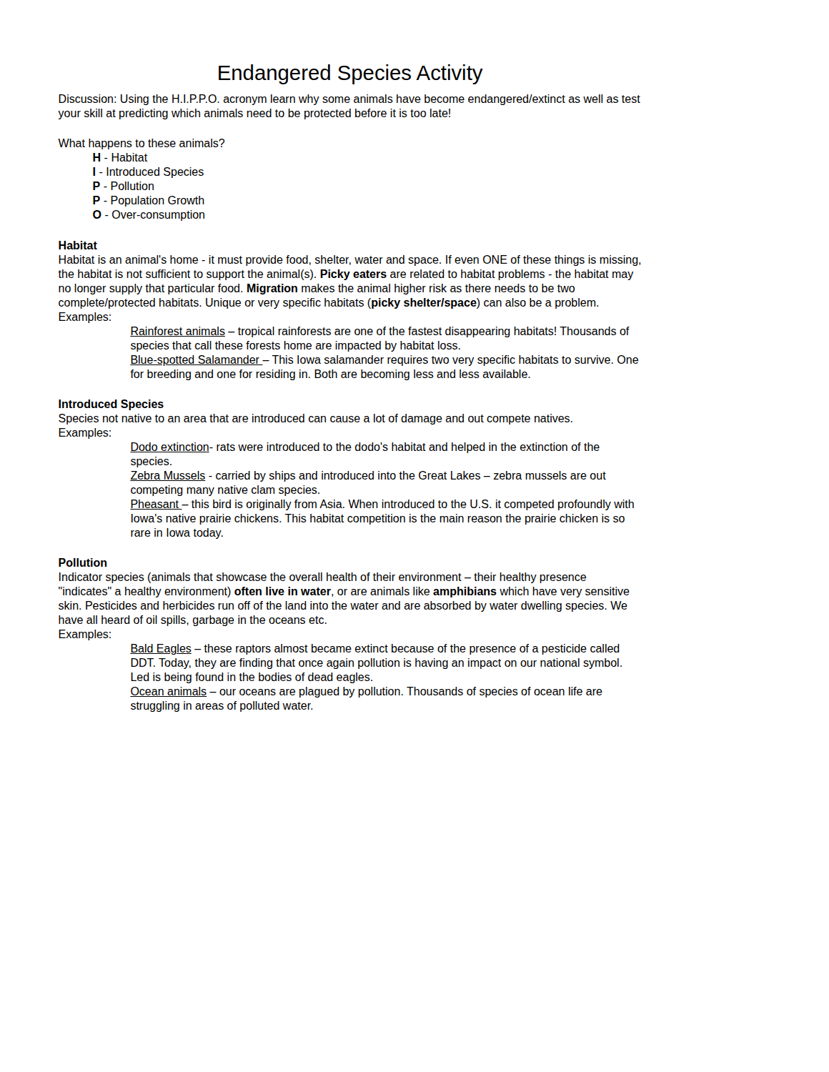Endangered Species Activity
Discussion: Using the H.I.P.P.O. acronym learn why some animals have become endangered/extinct as well as test your skill at predicting which animals need to be protected before it is too late!
What happens to these animals?
H - Habitat
I - Introduced Species
P - Pollution
P - Population Growth
O - Over-consumption
Habitat
Habitat is an animal's home - it must provide food, shelter, water and space. If even ONE of these things is missing, the habitat is not sufficient to support the animal(s). Picky eaters are related to habitat problems - the habitat may no longer supply that particular food. Migration makes the animal higher risk as there needs to be two complete/protected habitats. Unique or very specific habitats (picky shelter/space) can also be a problem.
Examples:
Rainforest animals – tropical rainforests are one of the fastest disappearing habitats! Thousands of species that call these forests home are impacted by habitat loss.
Blue-spotted Salamander – This Iowa salamander requires two very specific habitats to survive. One for breeding and one for residing in. Both are becoming less and less available.
Introduced Species
Species not native to an area that are introduced can cause a lot of damage and out compete natives.
Examples:
Dodo extinction- rats were introduced to the dodo's habitat and helped in the extinction of the species.
Zebra Mussels - carried by ships and introduced into the Great Lakes – zebra mussels are out competing many native clam species.
Pheasant – this bird is originally from Asia. When introduced to the U.S. it competed profoundly with Iowa's native prairie chickens. This habitat competition is the main reason the prairie chicken is so rare in Iowa today.
Pollution
Indicator species (animals that showcase the overall health of their environment – their healthy presence "indicates" a healthy environment) often live in water, or are animals like amphibians which have very sensitive skin. Pesticides and herbicides run off of the land into the water and are absorbed by water dwelling species. We have all heard of oil spills, garbage in the oceans etc.
Examples:
Bald Eagles – these raptors almost became extinct because of the presence of a pesticide called DDT. Today, they are finding that once again pollution is having an impact on our national symbol. Led is being found in the bodies of dead eagles.
Ocean animals – our oceans are plagued by pollution. Thousands of species of ocean life are struggling in areas of polluted water.